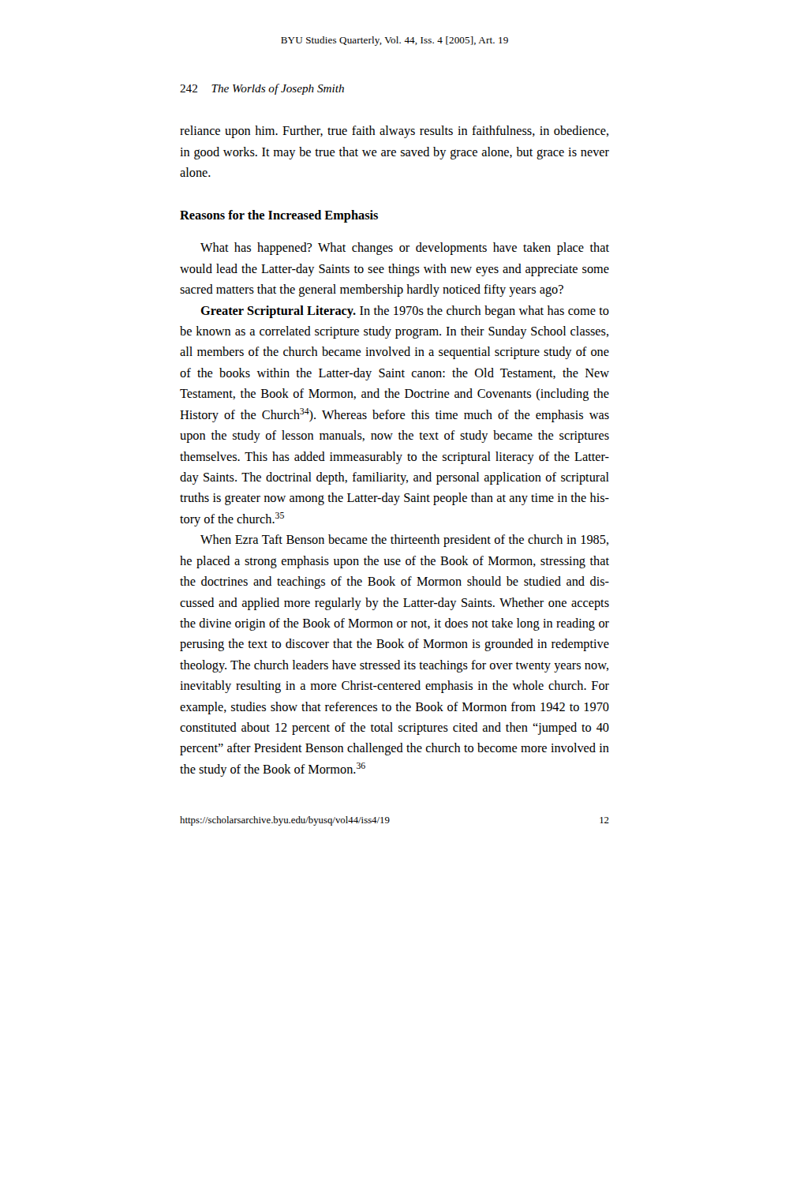BYU Studies Quarterly, Vol. 44, Iss. 4 [2005], Art. 19
242 The Worlds of Joseph Smith
reliance upon him. Further, true faith always results in faithfulness, in obedience, in good works. It may be true that we are saved by grace alone, but grace is never alone.
Reasons for the Increased Emphasis
What has happened? What changes or developments have taken place that would lead the Latter-day Saints to see things with new eyes and appreciate some sacred matters that the general membership hardly noticed fifty years ago?
Greater Scriptural Literacy. In the 1970s the church began what has come to be known as a correlated scripture study program. In their Sunday School classes, all members of the church became involved in a sequential scripture study of one of the books within the Latter-day Saint canon: the Old Testament, the New Testament, the Book of Mormon, and the Doctrine and Covenants (including the History of the Church34). Whereas before this time much of the emphasis was upon the study of lesson manuals, now the text of study became the scriptures themselves. This has added immeasurably to the scriptural literacy of the Latter-day Saints. The doctrinal depth, familiarity, and personal application of scriptural truths is greater now among the Latter-day Saint people than at any time in the history of the church.35
When Ezra Taft Benson became the thirteenth president of the church in 1985, he placed a strong emphasis upon the use of the Book of Mormon, stressing that the doctrines and teachings of the Book of Mormon should be studied and discussed and applied more regularly by the Latter-day Saints. Whether one accepts the divine origin of the Book of Mormon or not, it does not take long in reading or perusing the text to discover that the Book of Mormon is grounded in redemptive theology. The church leaders have stressed its teachings for over twenty years now, inevitably resulting in a more Christ-centered emphasis in the whole church. For example, studies show that references to the Book of Mormon from 1942 to 1970 constituted about 12 percent of the total scriptures cited and then “jumped to 40 percent” after President Benson challenged the church to become more involved in the study of the Book of Mormon.36
https://scholarsarchive.byu.edu/byusq/vol44/iss4/19 12